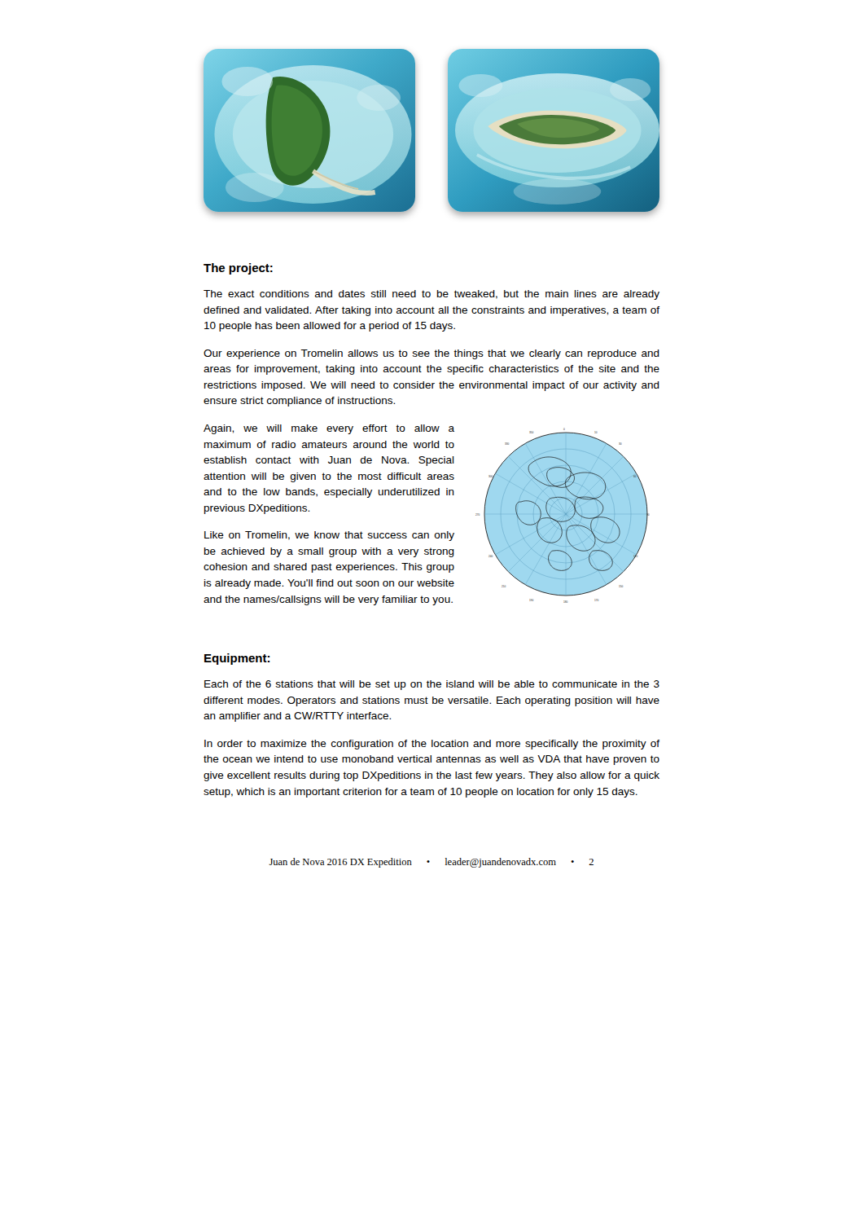The project:
The exact conditions and dates still need to be tweaked, but the main lines are already defined and validated. After taking into account all the constraints and imperatives, a team of 10 people has been allowed for a period of 15 days.
Our experience on Tromelin allows us to see the things that we clearly can reproduce and areas for improvement, taking into account the specific characteristics of the site and the restrictions imposed. We will need to consider the environmental impact of our activity and ensure strict compliance of instructions.
0 180 270 90 330 30 210 150 300 60 240 120 350 10 190 170
Again, we will make every effort to allow a maximum of radio amateurs around the world to establish contact with Juan de Nova. Special attention will be given to the most difficult areas and to the low bands, especially underutilized in previous DXpeditions.
Like on Tromelin, we know that success can only be achieved by a small group with a very strong cohesion and shared past experiences. This group is already made. You'll find out soon on our website and the names/callsigns will be very familiar to you.
Equipment:
Each of the 6 stations that will be set up on the island will be able to communicate in the 3 different modes. Operators and stations must be versatile. Each operating position will have an amplifier and a CW/RTTY interface.
In order to maximize the configuration of the location and more specifically the proximity of the ocean we intend to use monoband vertical antennas as well as VDA that have proven to give excellent results during top DXpeditions in the last few years. They also allow for a quick setup, which is an important criterion for a team of 10 people on location for only 15 days.
Juan de Nova 2016 DX Expedition•leader@juandenovadx.com•2